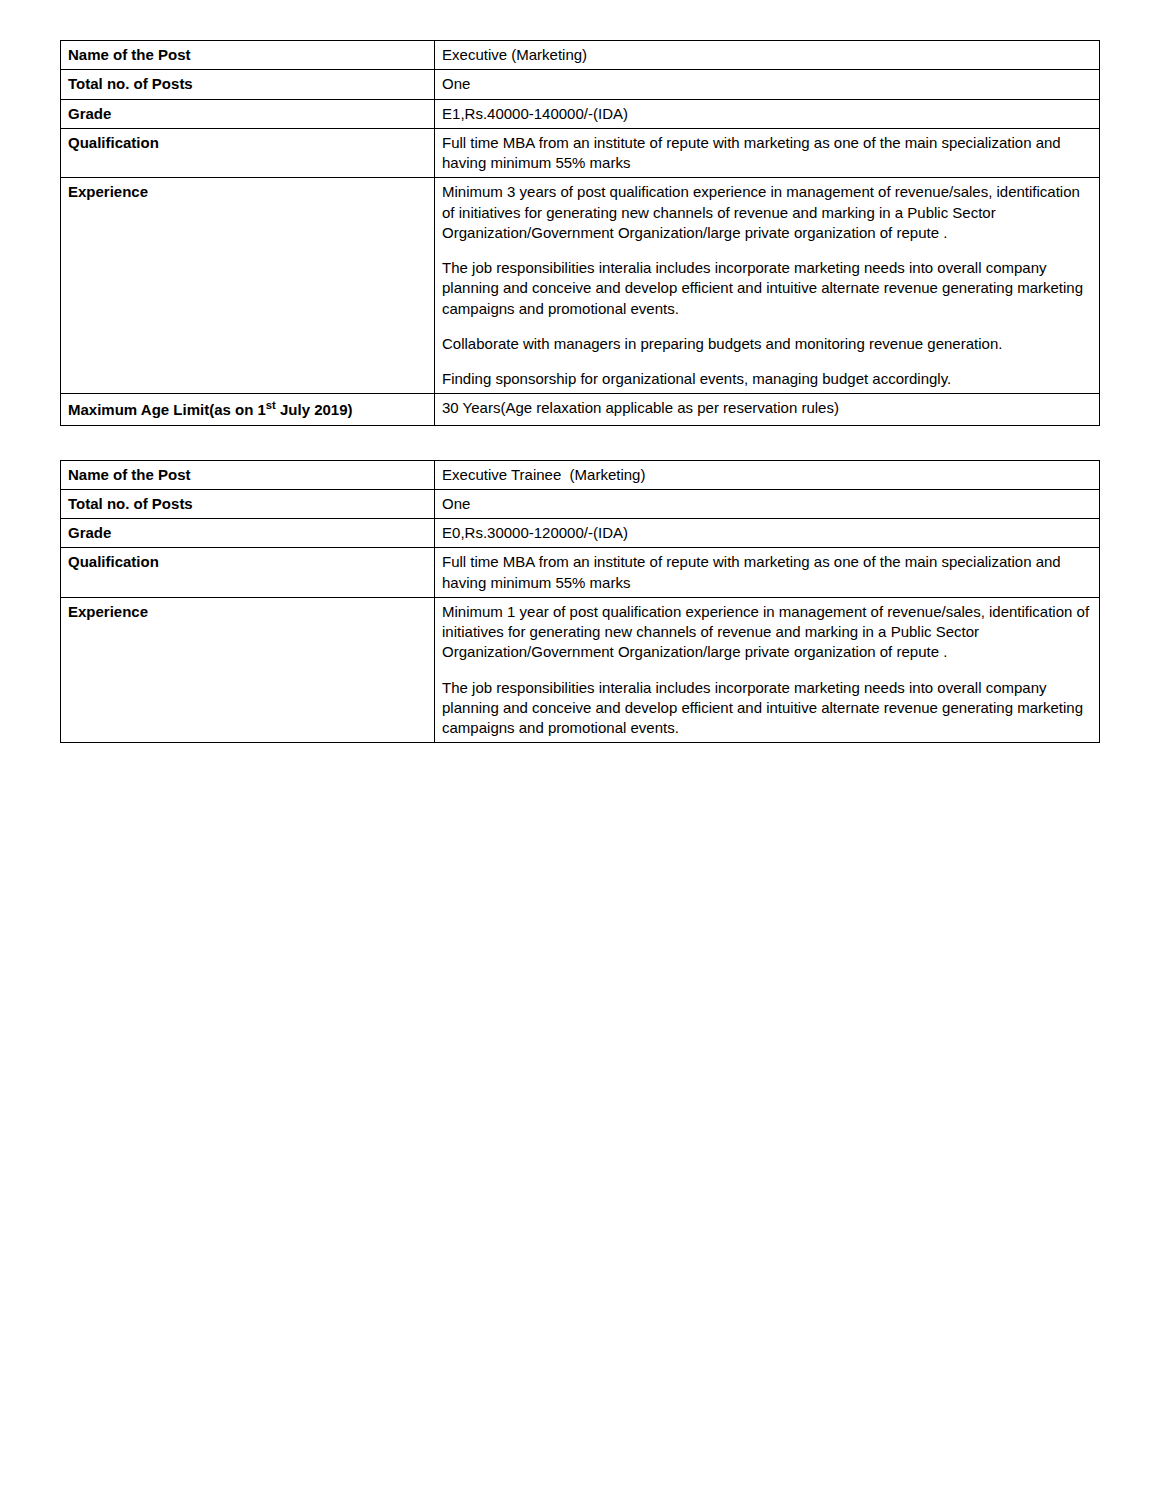| Name of the Post | Executive (Marketing) |
| Total no. of Posts | One |
| Grade | E1,Rs.40000-140000/-(IDA) |
| Qualification | Full time MBA from an institute of repute with marketing as one of the main specialization and having minimum 55% marks |
| Experience | Minimum 3 years of post qualification experience in management of revenue/sales, identification of initiatives for generating new channels of revenue and marking in a Public Sector Organization/Government Organization/large private organization of repute . The job responsibilities interalia includes incorporate marketing needs into overall company planning and conceive and develop efficient and intuitive alternate revenue generating marketing campaigns and promotional events. Collaborate with managers in preparing budgets and monitoring revenue generation. Finding sponsorship for organizational events, managing budget accordingly. |
| Maximum Age Limit(as on 1 st July 2019) | 30 Years(Age relaxation applicable as per reservation rules) |
| Name of the Post | Executive Trainee (Marketing) |
| Total no. of Posts | One |
| Grade | E0,Rs.30000-120000/-(IDA) |
| Qualification | Full time MBA from an institute of repute with marketing as one of the main specialization and having minimum 55% marks |
| Experience | Minimum 1 year of post qualification experience in management of revenue/sales, identification of initiatives for generating new channels of revenue and marking in a Public Sector Organization/Government Organization/large private organization of repute . The job responsibilities interalia includes incorporate marketing needs into overall company planning and conceive and develop efficient and intuitive alternate revenue generating marketing campaigns and promotional events. |